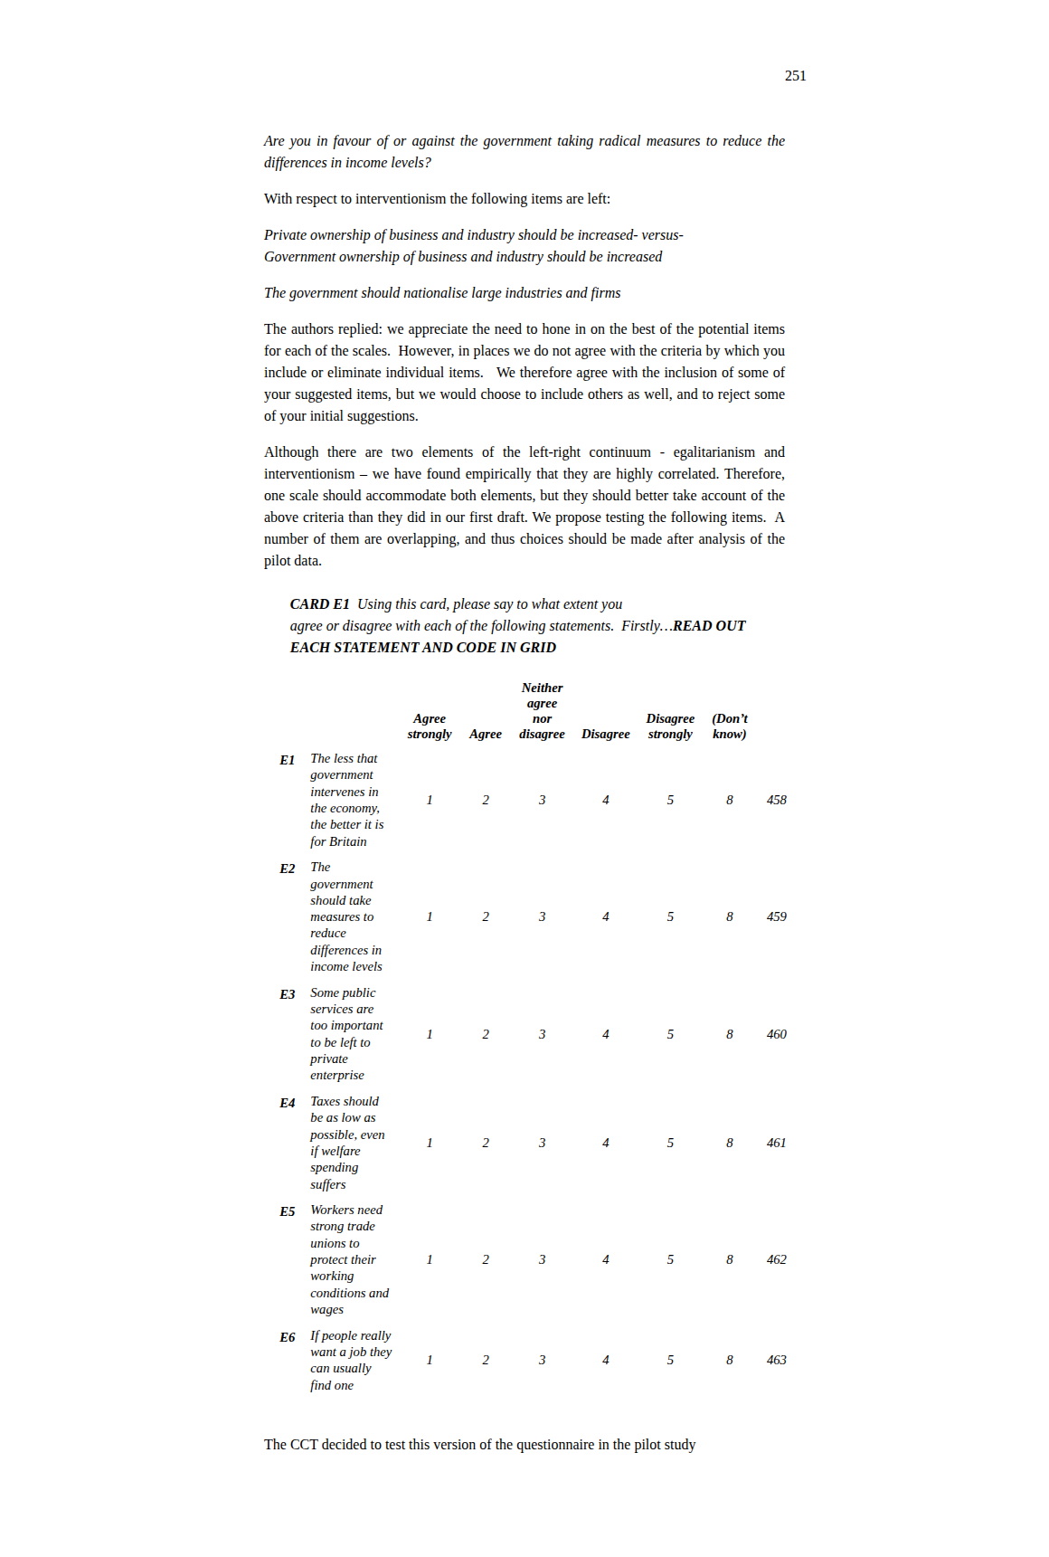251
Are you in favour of or against the government taking radical measures to reduce the differences in income levels?
With respect to interventionism the following items are left:
Private ownership of business and industry should be increased- versus-
Government ownership of business and industry should be increased
The government should nationalise large industries and firms
The authors replied: we appreciate the need to hone in on the best of the potential items for each of the scales. However, in places we do not agree with the criteria by which you include or eliminate individual items. We therefore agree with the inclusion of some of your suggested items, but we would choose to include others as well, and to reject some of your initial suggestions.
Although there are two elements of the left-right continuum - egalitarianism and interventionism – we have found empirically that they are highly correlated. Therefore, one scale should accommodate both elements, but they should better take account of the above criteria than they did in our first draft. We propose testing the following items. A number of them are overlapping, and thus choices should be made after analysis of the pilot data.
CARD E1 Using this card, please say to what extent you
agree or disagree with each of the following statements. Firstly…READ OUT EACH STATEMENT AND CODE IN GRID
| | | Agree strongly | Agree | Neither agree nor disagree | Disagree | Disagree strongly | (Don’t know) | |
| --- | --- | --- | --- | --- | --- | --- | --- | --- |
| E1 | The less that government intervenes in the economy, the better it is for Britain | 1 | 2 | 3 | 4 | 5 | 8 | 458 |
| E2 | The government should take measures to reduce differences in income levels | 1 | 2 | 3 | 4 | 5 | 8 | 459 |
| E3 | Some public services are too important to be left to private enterprise | 1 | 2 | 3 | 4 | 5 | 8 | 460 |
| E4 | Taxes should be as low as possible, even if welfare spending suffers | 1 | 2 | 3 | 4 | 5 | 8 | 461 |
| E5 | Workers need strong trade unions to protect their working conditions and wages | 1 | 2 | 3 | 4 | 5 | 8 | 462 |
| E6 | If people really want a job they can usually find one | 1 | 2 | 3 | 4 | 5 | 8 | 463 |
The CCT decided to test this version of the questionnaire in the pilot study